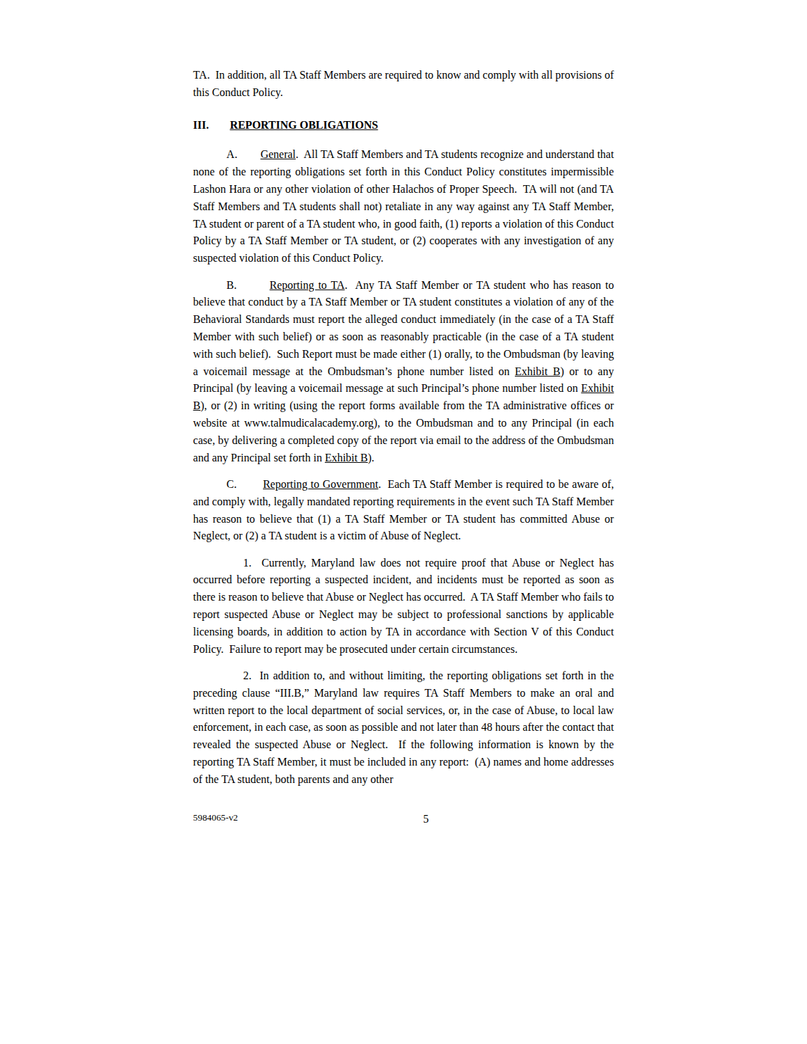TA. In addition, all TA Staff Members are required to know and comply with all provisions of this Conduct Policy.
III. REPORTING OBLIGATIONS
A. General. All TA Staff Members and TA students recognize and understand that none of the reporting obligations set forth in this Conduct Policy constitutes impermissible Lashon Hara or any other violation of other Halachos of Proper Speech. TA will not (and TA Staff Members and TA students shall not) retaliate in any way against any TA Staff Member, TA student or parent of a TA student who, in good faith, (1) reports a violation of this Conduct Policy by a TA Staff Member or TA student, or (2) cooperates with any investigation of any suspected violation of this Conduct Policy.
B. Reporting to TA. Any TA Staff Member or TA student who has reason to believe that conduct by a TA Staff Member or TA student constitutes a violation of any of the Behavioral Standards must report the alleged conduct immediately (in the case of a TA Staff Member with such belief) or as soon as reasonably practicable (in the case of a TA student with such belief). Such Report must be made either (1) orally, to the Ombudsman (by leaving a voicemail message at the Ombudsman’s phone number listed on Exhibit B) or to any Principal (by leaving a voicemail message at such Principal’s phone number listed on Exhibit B), or (2) in writing (using the report forms available from the TA administrative offices or website at www.talmudicalacademy.org), to the Ombudsman and to any Principal (in each case, by delivering a completed copy of the report via email to the address of the Ombudsman and any Principal set forth in Exhibit B).
C. Reporting to Government. Each TA Staff Member is required to be aware of, and comply with, legally mandated reporting requirements in the event such TA Staff Member has reason to believe that (1) a TA Staff Member or TA student has committed Abuse or Neglect, or (2) a TA student is a victim of Abuse of Neglect.
1. Currently, Maryland law does not require proof that Abuse or Neglect has occurred before reporting a suspected incident, and incidents must be reported as soon as there is reason to believe that Abuse or Neglect has occurred. A TA Staff Member who fails to report suspected Abuse or Neglect may be subject to professional sanctions by applicable licensing boards, in addition to action by TA in accordance with Section V of this Conduct Policy. Failure to report may be prosecuted under certain circumstances.
2. In addition to, and without limiting, the reporting obligations set forth in the preceding clause “III.B,” Maryland law requires TA Staff Members to make an oral and written report to the local department of social services, or, in the case of Abuse, to local law enforcement, in each case, as soon as possible and not later than 48 hours after the contact that revealed the suspected Abuse or Neglect. If the following information is known by the reporting TA Staff Member, it must be included in any report: (A) names and home addresses of the TA student, both parents and any other
5984065-v2
5